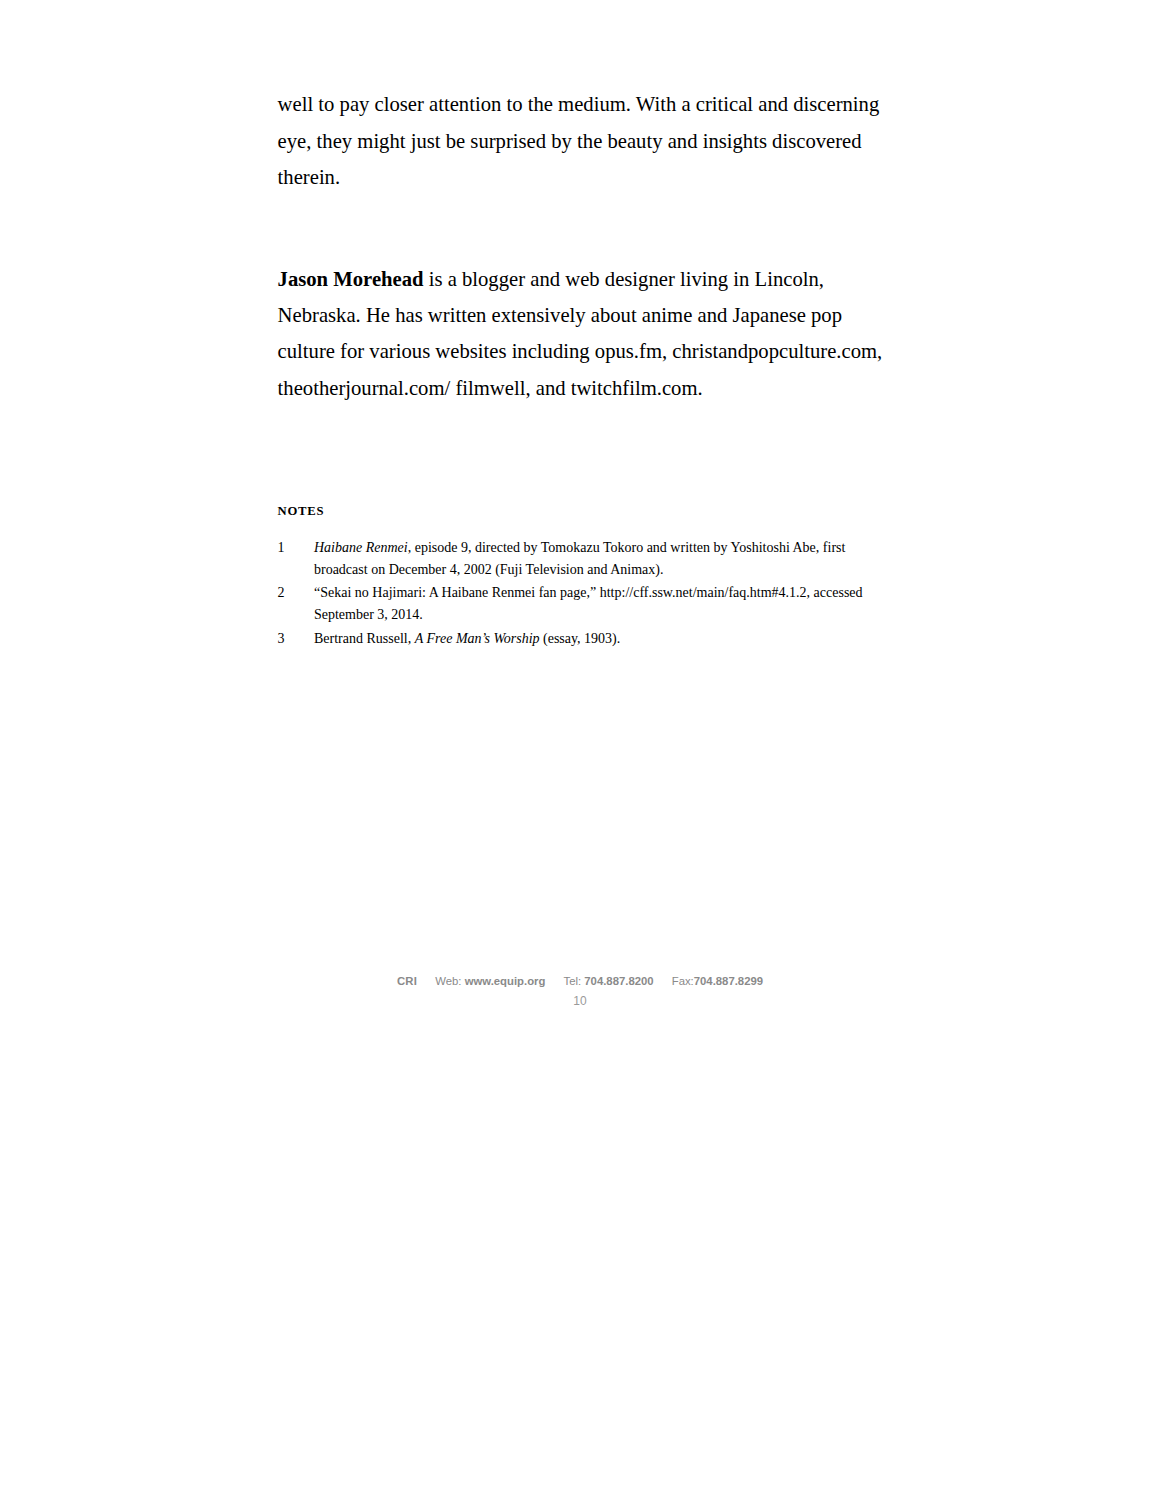well to pay closer attention to the medium. With a critical and discerning eye, they might just be surprised by the beauty and insights discovered therein.
Jason Morehead is a blogger and web designer living in Lincoln, Nebraska. He has written extensively about anime and Japanese pop culture for various websites including opus.fm, christandpopculture.com, theotherjournal.com/ filmwell, and twitchfilm.com.
NOTES
1 Haibane Renmei, episode 9, directed by Tomokazu Tokoro and written by Yoshitoshi Abe, first broadcast on December 4, 2002 (Fuji Television and Animax).
2“Sekai no Hajimari: A Haibane Renmei fan page,” http://cff.ssw.net/main/faq.htm#4.1.2, accessed September 3, 2014.
3 Bertrand Russell, A Free Man’s Worship (essay, 1903).
CRI Web: www.equip.org Tel: 704.887.8200 Fax:704.887.8299
10